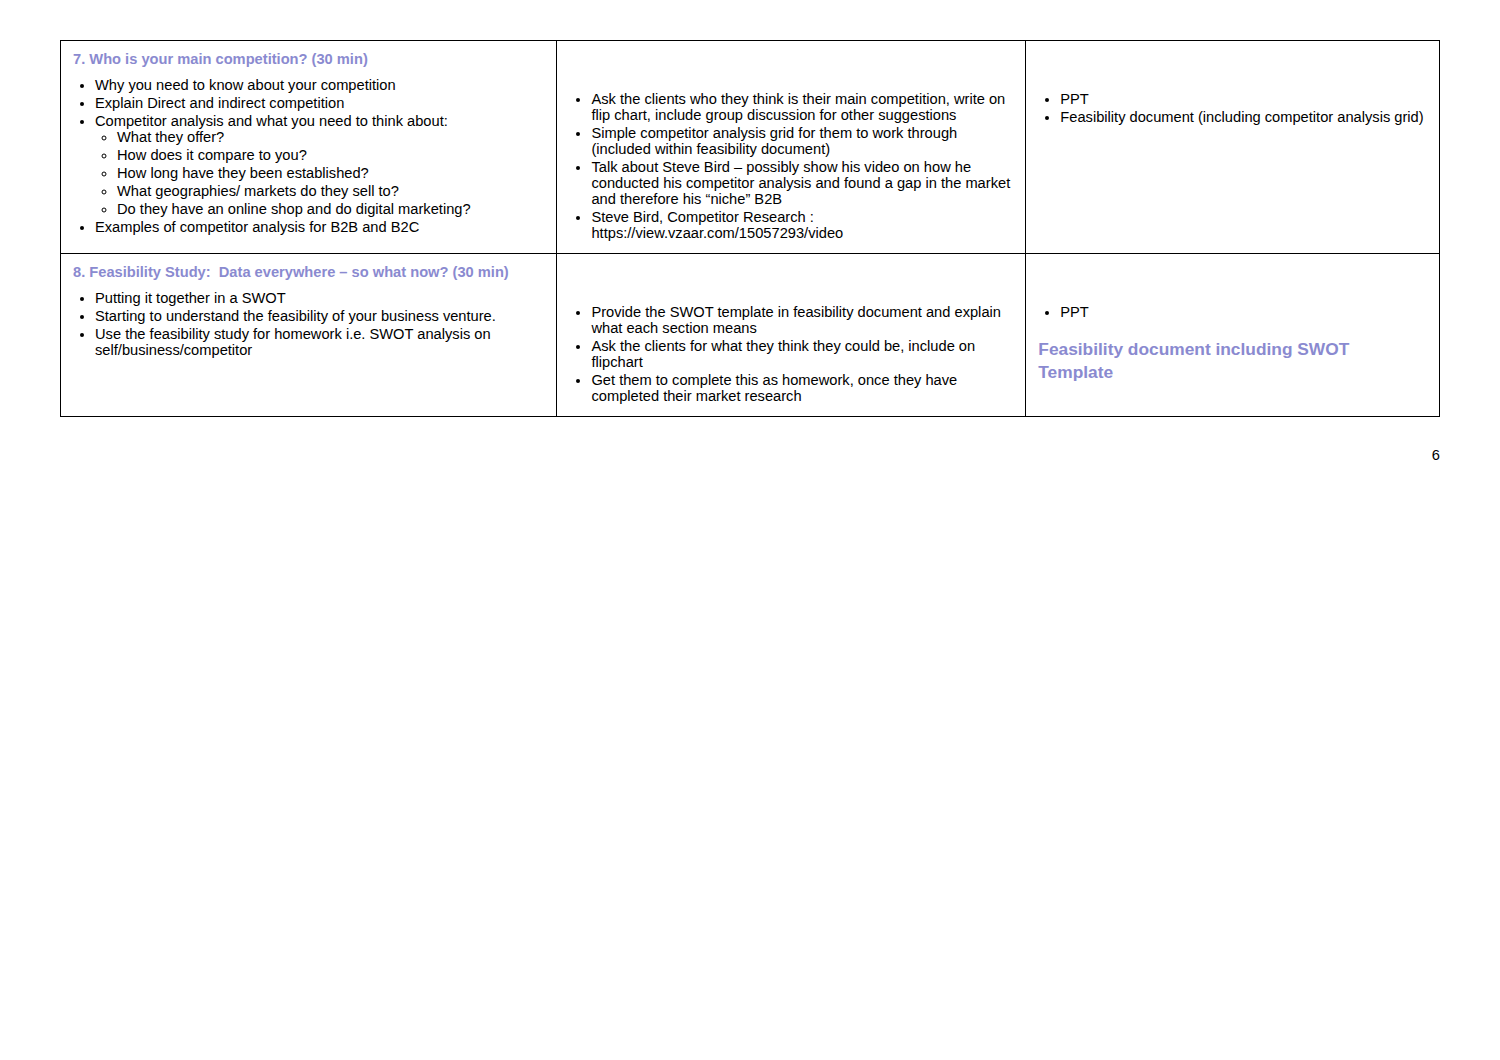| 7. Who is your main competition? (30 min) Why you need to know about your competition Explain Direct and indirect competition Competitor analysis and what you need to think about: What they offer? How does it compare to you? How long have they been established? What geographies/ markets do they sell to? Do they have an online shop and do digital marketing? Examples of competitor analysis for B2B and B2C | Ask the clients who they think is their main competition, write on flip chart, include group discussion for other suggestions Simple competitor analysis grid for them to work through (included within feasibility document) Talk about Steve Bird – possibly show his video on how he conducted his competitor analysis and found a gap in the market and therefore his “niche” B2B Steve Bird, Competitor Research : https://view.vzaar.com/15057293/video | PPT Feasibility document (including competitor analysis grid) |
| 8. Feasibility Study: Data everywhere – so what now? (30 min) Putting it together in a SWOT Starting to understand the feasibility of your business venture. Use the feasibility study for homework i.e. SWOT analysis on self/business/competitor | Provide the SWOT template in feasibility document and explain what each section means Ask the clients for what they think they could be, include on flipchart Get them to complete this as homework, once they have completed their market research | PPT Feasibility document including SWOT Template |
6